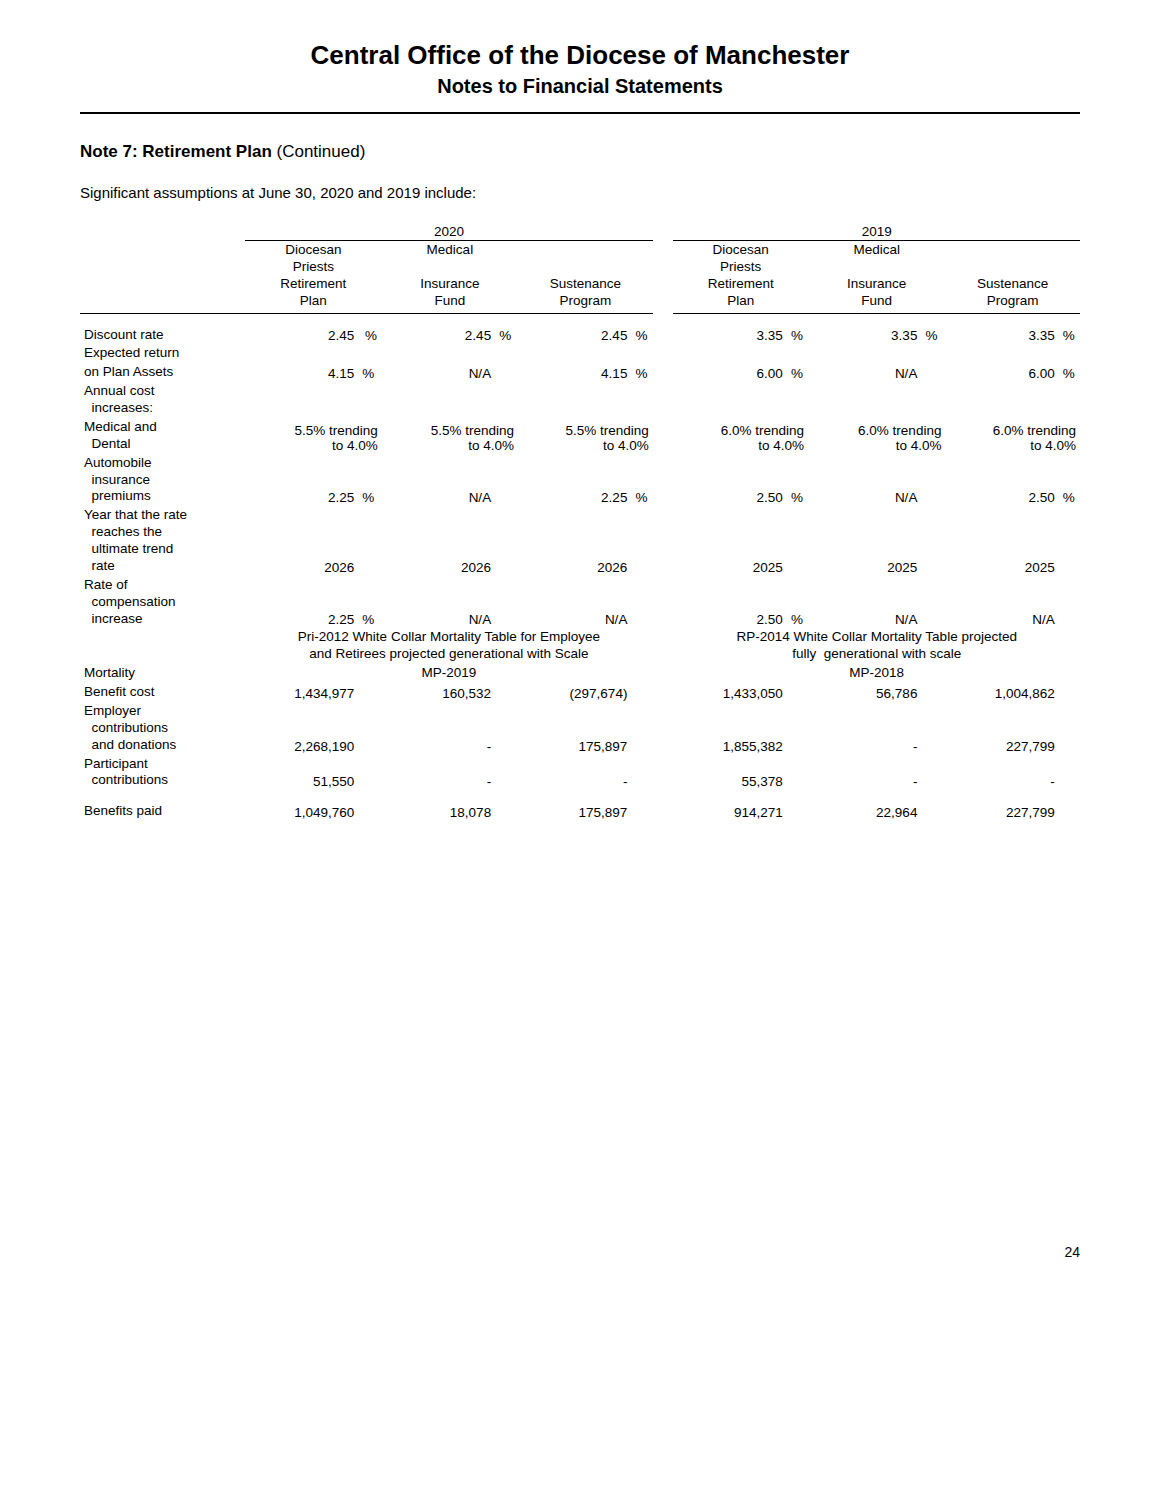Central Office of the Diocese of Manchester
Notes to Financial Statements
Note 7: Retirement Plan (Continued)
Significant assumptions at June 30, 2020 and 2019 include:
| | 2020 | | 2019 |
| | Diocesan Priests Retirement Plan | Medical Insurance Fund | Sustenance Program | | Diocesan Priests Retirement Plan | Medical Insurance Fund | Sustenance Program |
| Discount rate | 2.45 | % | 2.45 | % | 2.45 | % | | 3.35 | % | 3.35 | % | 3.35 | % |
| Expected return | |
| on Plan Assets | 4.15 | % | N/A | | 4.15 | % | | 6.00 | % | N/A | | 6.00 | % |
| Annual cost increases: | |
| Medical and Dental | 5.5% trending to 4.0% | 5.5% trending to 4.0% | 5.5% trending to 4.0% | | 6.0% trending to 4.0% | 6.0% trending to 4.0% | 6.0% trending to 4.0% |
| Automobile insurance premiums | 2.25 | % | N/A | | 2.25 | % | | 2.50 | % | N/A | | 2.50 | % |
| Year that the rate reaches the ultimate trend rate | 2026 | | 2026 | | 2026 | | | 2025 | | 2025 | | 2025 | |
| Rate of compensation increase | 2.25 | % | N/A | | N/A | | | 2.50 | % | N/A | | N/A | |
| | Pri-2012 White Collar Mortality Table for Employee and Retirees projected generational with Scale | | RP-2014 White Collar Mortality Table projected fully generational with scale |
| Mortality | MP-2019 | | MP-2018 |
| Benefit cost | 1,434,977 | | 160,532 | | (297,674) | | | 1,433,050 | | 56,786 | | 1,004,862 | |
| Employer contributions and donations | 2,268,190 | | - | | 175,897 | | | 1,855,382 | | - | | 227,799 | |
| Participant contributions | 51,550 | | - | | - | | | 55,378 | | - | | - | |
| Benefits paid | 1,049,760 | | 18,078 | | 175,897 | | | 914,271 | | 22,964 | | 227,799 | |
24